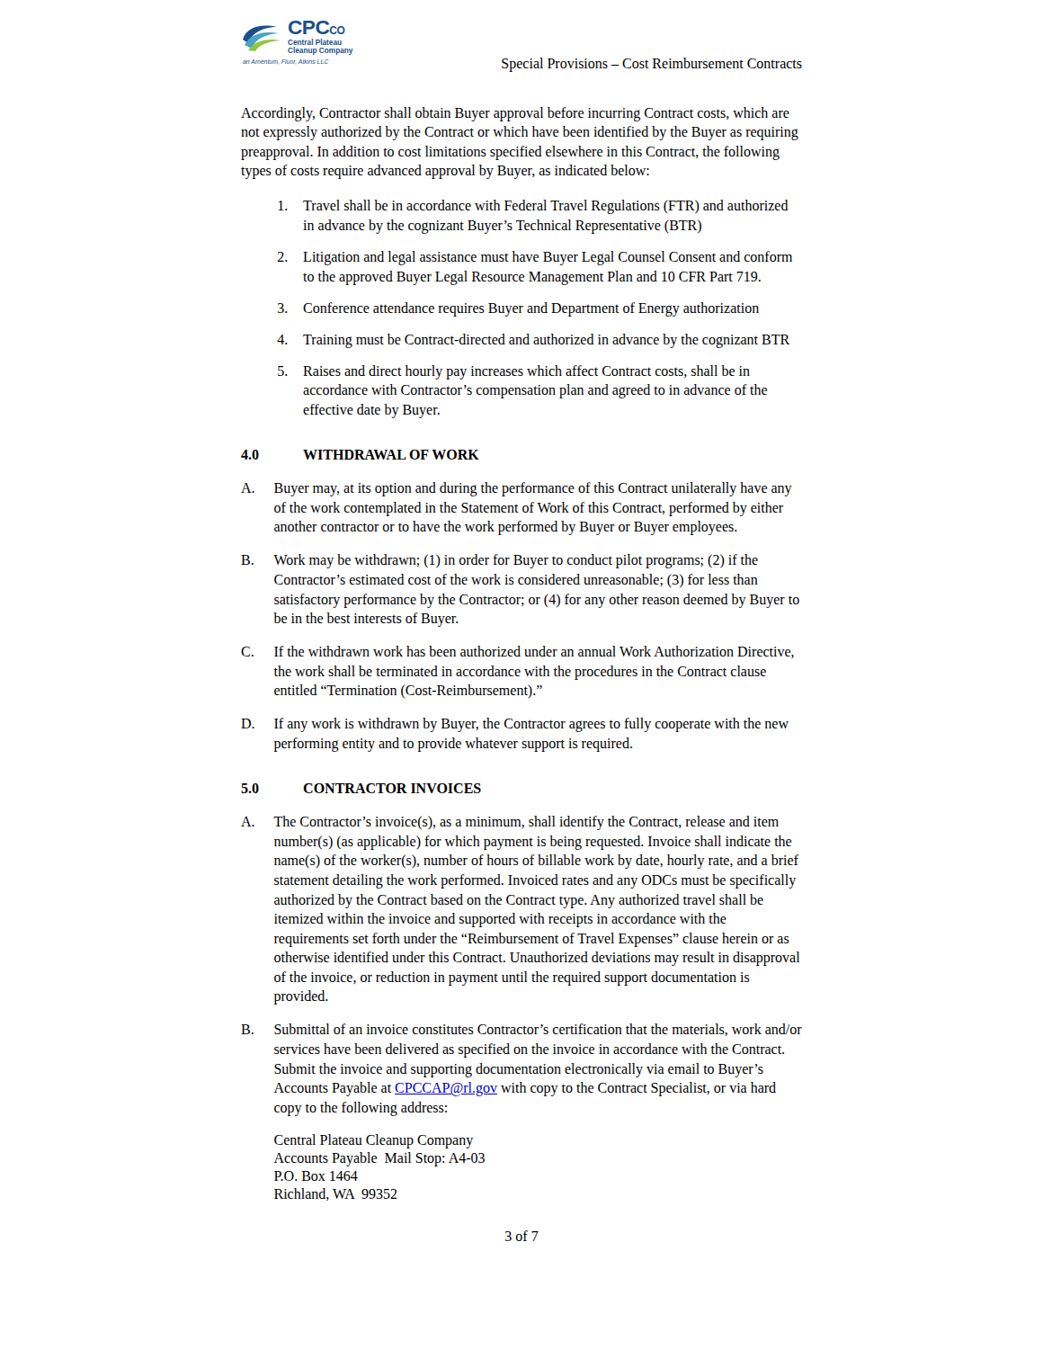CPCCO
Central Plateau
Cleanup Company
an Amentum, Fluor, Atkins LLC
Special Provisions – Cost Reimbursement Contracts
Accordingly, Contractor shall obtain Buyer approval before incurring Contract costs, which are not expressly authorized by the Contract or which have been identified by the Buyer as requiring preapproval. In addition to cost limitations specified elsewhere in this Contract, the following types of costs require advanced approval by Buyer, as indicated below:
Travel shall be in accordance with Federal Travel Regulations (FTR) and authorized in advance by the cognizant Buyer’s Technical Representative (BTR)
Litigation and legal assistance must have Buyer Legal Counsel Consent and conform to the approved Buyer Legal Resource Management Plan and 10 CFR Part 719.
Conference attendance requires Buyer and Department of Energy authorization
Training must be Contract-directed and authorized in advance by the cognizant BTR
Raises and direct hourly pay increases which affect Contract costs, shall be in accordance with Contractor’s compensation plan and agreed to in advance of the effective date by Buyer.
4.0 WITHDRAWAL OF WORK
Buyer may, at its option and during the performance of this Contract unilaterally have any of the work contemplated in the Statement of Work of this Contract, performed by either another contractor or to have the work performed by Buyer or Buyer employees.
Work may be withdrawn; (1) in order for Buyer to conduct pilot programs; (2) if the Contractor’s estimated cost of the work is considered unreasonable; (3) for less than satisfactory performance by the Contractor; or (4) for any other reason deemed by Buyer to be in the best interests of Buyer.
If the withdrawn work has been authorized under an annual Work Authorization Directive, the work shall be terminated in accordance with the procedures in the Contract clause entitled “Termination (Cost-Reimbursement).”
If any work is withdrawn by Buyer, the Contractor agrees to fully cooperate with the new performing entity and to provide whatever support is required.
5.0 CONTRACTOR INVOICES
The Contractor’s invoice(s), as a minimum, shall identify the Contract, release and item number(s) (as applicable) for which payment is being requested. Invoice shall indicate the name(s) of the worker(s), number of hours of billable work by date, hourly rate, and a brief statement detailing the work performed. Invoiced rates and any ODCs must be specifically authorized by the Contract based on the Contract type. Any authorized travel shall be itemized within the invoice and supported with receipts in accordance with the requirements set forth under the “Reimbursement of Travel Expenses” clause herein or as otherwise identified under this Contract. Unauthorized deviations may result in disapproval of the invoice, or reduction in payment until the required support documentation is provided.
Submittal of an invoice constitutes Contractor’s certification that the materials, work and/or services have been delivered as specified on the invoice in accordance with the Contract. Submit the invoice and supporting documentation electronically via email to Buyer’s Accounts Payable at CPCCAP@rl.gov with copy to the Contract Specialist, or via hard copy to the following address:
Central Plateau Cleanup Company
Accounts Payable Mail Stop: A4-03
P.O. Box 1464
Richland, WA 99352
3 of 7